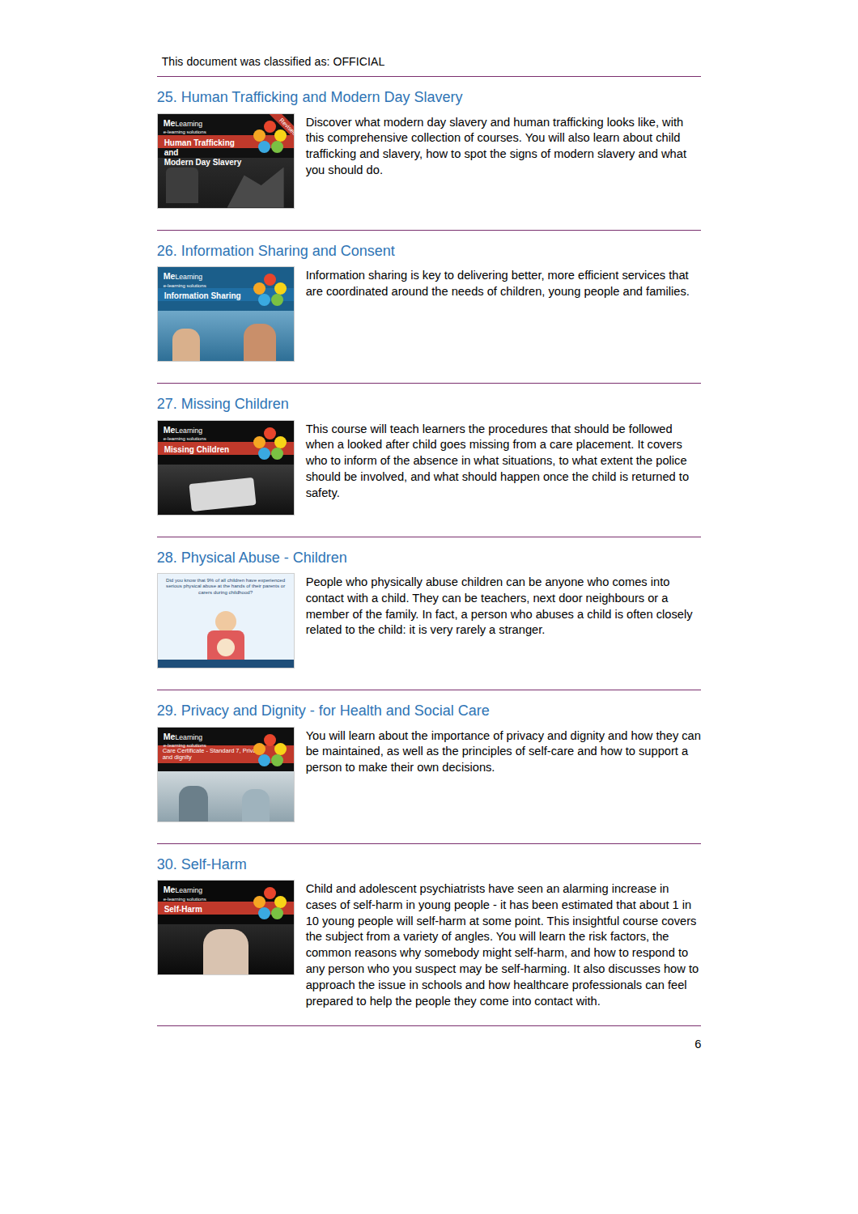This document was classified as: OFFICIAL
25. Human Trafficking and Modern Day Slavery
Me Learning
e-learning solutions
Human Trafficking and
Modern Day Slavery
Revised
Discover what modern day slavery and human trafficking looks like, with this comprehensive collection of courses. You will also learn about child trafficking and slavery, how to spot the signs of modern slavery and what you should do.
26. Information Sharing and Consent
Me Learning
e-learning solutions
Information Sharing
Information sharing is key to delivering better, more efficient services that are coordinated around the needs of children, young people and families.
27. Missing Children
Me Learning
e-learning solutions
Missing Children
This course will teach learners the procedures that should be followed when a looked after child goes missing from a care placement. It covers who to inform of the absence in what situations, to what extent the police should be involved, and what should happen once the child is returned to safety.
28. Physical Abuse - Children
Did you know that 9% of all children have experienced serious physical abuse at the hands of their parents or carers during childhood?
People who physically abuse children can be anyone who comes into contact with a child. They can be teachers, next door neighbours or a member of the family. In fact, a person who abuses a child is often closely related to the child: it is very rarely a stranger.
29. Privacy and Dignity - for Health and Social Care
Me Learning
e-learning solutions
Care Certificate - Standard 7, Privacy
and dignity
You will learn about the importance of privacy and dignity and how they can be maintained, as well as the principles of self-care and how to support a person to make their own decisions.
30. Self-Harm
Me Learning
e-learning solutions
Self-Harm
Child and adolescent psychiatrists have seen an alarming increase in cases of self-harm in young people - it has been estimated that about 1 in 10 young people will self-harm at some point. This insightful course covers the subject from a variety of angles. You will learn the risk factors, the common reasons why somebody might self-harm, and how to respond to any person who you suspect may be self-harming. It also discusses how to approach the issue in schools and how healthcare professionals can feel prepared to help the people they come into contact with.
6